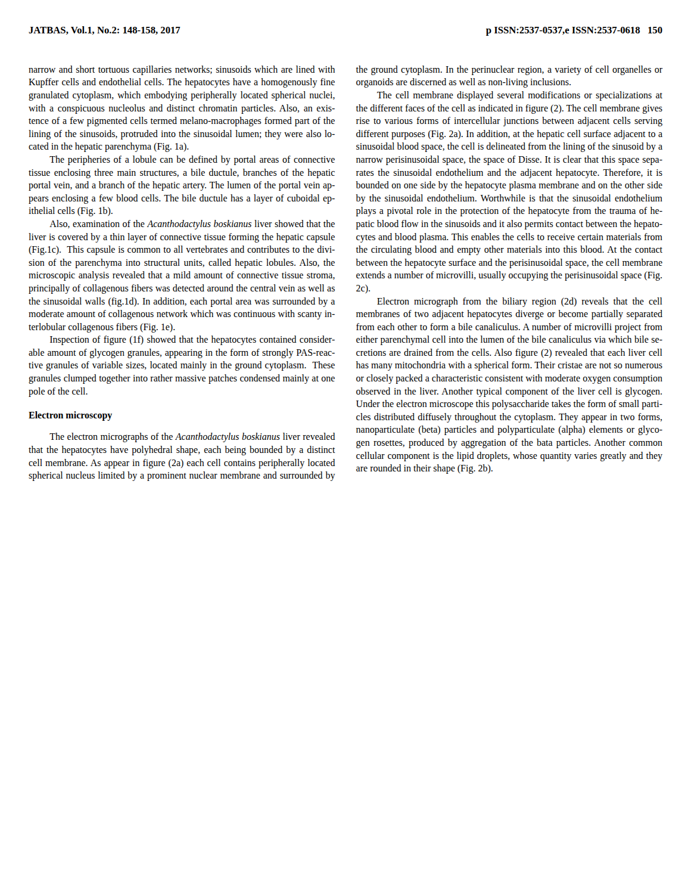JATBAS, Vol.1, No.2: 148-158, 2017 p ISSN:2537-0537,e ISSN:2537-0618 150
narrow and short tortuous capillaries networks; sinusoids which are lined with Kupffer cells and endothelial cells. The hepatocytes have a homogenously fine granulated cytoplasm, which embodying peripherally located spherical nuclei, with a conspicuous nucleolus and distinct chromatin particles. Also, an existence of a few pigmented cells termed melano-macrophages formed part of the lining of the sinusoids, protruded into the sinusoidal lumen; they were also located in the hepatic parenchyma (Fig. 1a).
The peripheries of a lobule can be defined by portal areas of connective tissue enclosing three main structures, a bile ductule, branches of the hepatic portal vein, and a branch of the hepatic artery. The lumen of the portal vein appears enclosing a few blood cells. The bile ductule has a layer of cuboidal epithelial cells (Fig. 1b).
Also, examination of the Acanthodactylus boskianus liver showed that the liver is covered by a thin layer of connective tissue forming the hepatic capsule (Fig.1c). This capsule is common to all vertebrates and contributes to the division of the parenchyma into structural units, called hepatic lobules. Also, the microscopic analysis revealed that a mild amount of connective tissue stroma, principally of collagenous fibers was detected around the central vein as well as the sinusoidal walls (fig.1d). In addition, each portal area was surrounded by a moderate amount of collagenous network which was continuous with scanty interlobular collagenous fibers (Fig. 1e).
Inspection of figure (1f) showed that the hepatocytes contained considerable amount of glycogen granules, appearing in the form of strongly PAS-reactive granules of variable sizes, located mainly in the ground cytoplasm. These granules clumped together into rather massive patches condensed mainly at one pole of the cell.
Electron microscopy
The electron micrographs of the Acanthodactylus boskianus liver revealed that the hepatocytes have polyhedral shape, each being bounded by a distinct cell membrane. As appear in figure (2a) each cell contains peripherally located spherical nucleus limited by a prominent nuclear membrane and surrounded by the ground cytoplasm. In the perinuclear region, a variety of cell organelles or organoids are discerned as well as non-living inclusions.
The cell membrane displayed several modifications or specializations at the different faces of the cell as indicated in figure (2). The cell membrane gives rise to various forms of intercellular junctions between adjacent cells serving different purposes (Fig. 2a). In addition, at the hepatic cell surface adjacent to a sinusoidal blood space, the cell is delineated from the lining of the sinusoid by a narrow perisinusoidal space, the space of Disse. It is clear that this space separates the sinusoidal endothelium and the adjacent hepatocyte. Therefore, it is bounded on one side by the hepatocyte plasma membrane and on the other side by the sinusoidal endothelium. Worthwhile is that the sinusoidal endothelium plays a pivotal role in the protection of the hepatocyte from the trauma of hepatic blood flow in the sinusoids and it also permits contact between the hepatocytes and blood plasma. This enables the cells to receive certain materials from the circulating blood and empty other materials into this blood. At the contact between the hepatocyte surface and the perisinusoidal space, the cell membrane extends a number of microvilli, usually occupying the perisinusoidal space (Fig. 2c).
Electron micrograph from the biliary region (2d) reveals that the cell membranes of two adjacent hepatocytes diverge or become partially separated from each other to form a bile canaliculus. A number of microvilli project from either parenchymal cell into the lumen of the bile canaliculus via which bile secretions are drained from the cells. Also figure (2) revealed that each liver cell has many mitochondria with a spherical form. Their cristae are not so numerous or closely packed a characteristic consistent with moderate oxygen consumption observed in the liver. Another typical component of the liver cell is glycogen. Under the electron microscope this polysaccharide takes the form of small particles distributed diffusely throughout the cytoplasm. They appear in two forms, nanoparticulate (beta) particles and polyparticulate (alpha) elements or glycogen rosettes, produced by aggregation of the bata particles. Another common cellular component is the lipid droplets, whose quantity varies greatly and they are rounded in their shape (Fig. 2b).